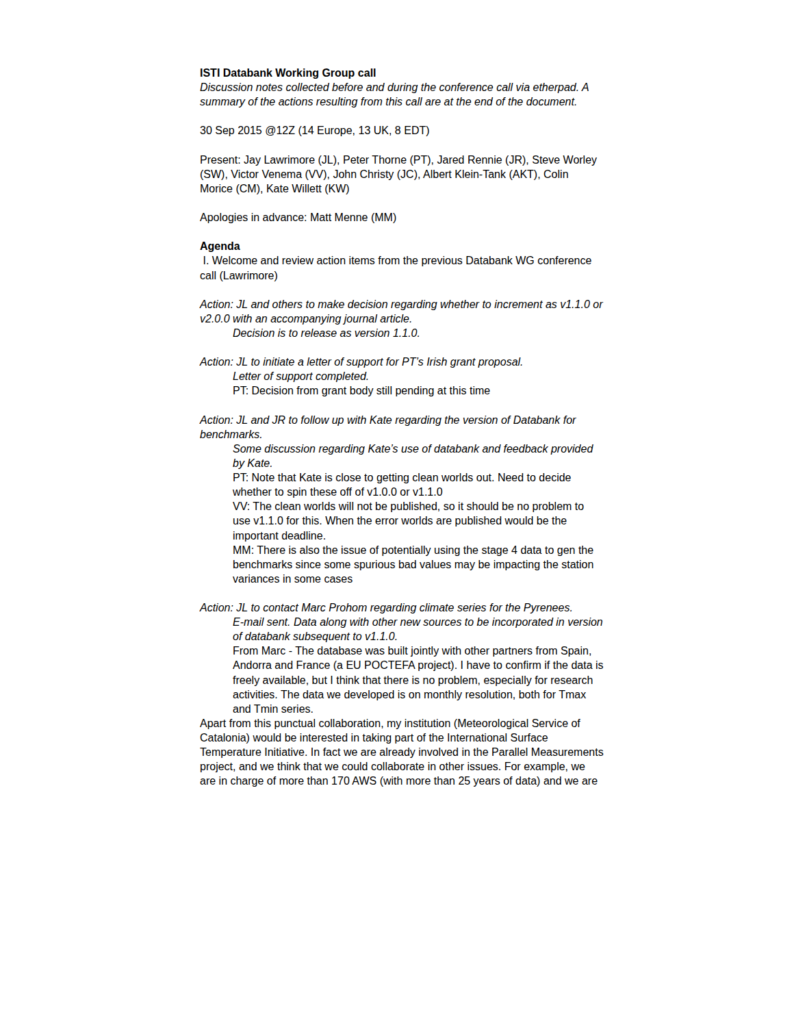ISTI Databank Working Group call
Discussion notes collected before and during the conference call via etherpad. A summary of the actions resulting from this call are at the end of the document.
30 Sep 2015 @12Z (14 Europe, 13 UK, 8 EDT)
Present: Jay Lawrimore (JL), Peter Thorne (PT), Jared Rennie (JR), Steve Worley (SW), Victor Venema (VV), John Christy (JC), Albert Klein-Tank (AKT), Colin Morice (CM), Kate Willett (KW)
Apologies in advance: Matt Menne (MM)
Agenda
I. Welcome and review action items from the previous Databank WG conference call (Lawrimore)
Action: JL and others to make decision regarding whether to increment as v1.1.0 or v2.0.0 with an accompanying journal article.
Decision is to release as version 1.1.0.
Action: JL to initiate a letter of support for PT’s Irish grant proposal.
Letter of support completed.
PT: Decision from grant body still pending at this time
Action: JL and JR to follow up with Kate regarding the version of Databank for benchmarks.
Some discussion regarding Kate’s use of databank and feedback provided by Kate.
PT: Note that Kate is close to getting clean worlds out. Need to decide whether to spin these off of v1.0.0 or v1.1.0
VV: The clean worlds will not be published, so it should be no problem to use v1.1.0 for this. When the error worlds are published would be the important deadline.
MM: There is also the issue of potentially using the stage 4 data to gen the benchmarks since some spurious bad values may be impacting the station variances in some cases
Action: JL to contact Marc Prohom regarding climate series for the Pyrenees.
E-mail sent. Data along with other new sources to be incorporated in version of databank subsequent to v1.1.0.
From Marc - The database was built jointly with other partners from Spain, Andorra and France (a EU POCTEFA project). I have to confirm if the data is freely available, but I think that there is no problem, especially for research activities. The data we developed is on monthly resolution, both for Tmax and Tmin series.
Apart from this punctual collaboration, my institution (Meteorological Service of Catalonia) would be interested in taking part of the International Surface Temperature Initiative. In fact we are already involved in the Parallel Measurements project, and we think that we could collaborate in other issues. For example, we are in charge of more than 170 AWS (with more than 25 years of data) and we are